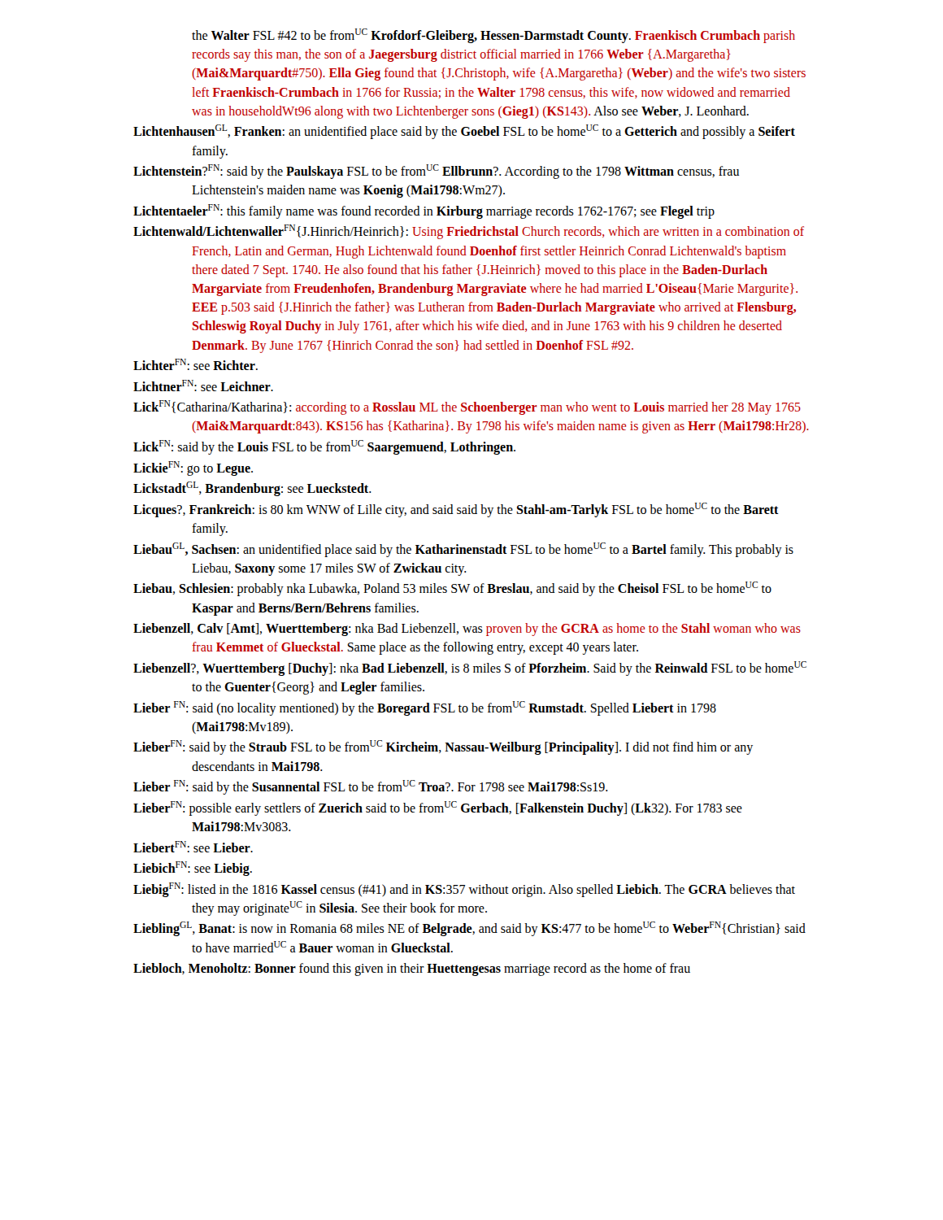the Walter FSL #42 to be fromUC Krofdorf-Gleiberg, Hessen-Darmstadt County. Fraenkisch Crumbach parish records say this man, the son of a Jaegersburg district official married in 1766 Weber {A.Margaretha} (Mai&Marquardt#750). Ella Gieg found that {J.Christoph, wife {A.Margaretha} (Weber) and the wife's two sisters left Fraenkisch-Crumbach in 1766 for Russia; in the Walter 1798 census, this wife, now widowed and remarried was in householdWt96 along with two Lichtenberger sons (Gieg1) (KS143). Also see Weber, J. Leonhard.
LichtenhausenGL, Franken: an unidentified place said by the Goebel FSL to be homeUC to a Getterich and possibly a Seifert family.
Lichtenstein?FN: said by the Paulskaya FSL to be fromUC Ellbrunn?. According to the 1798 Wittman census, frau Lichtenstein's maiden name was Koenig (Mai1798:Wm27).
LichtentaelerFN: this family name was found recorded in Kirburg marriage records 1762-1767; see Flegel trip
Lichtenwald/LichtenwallerFN{J.Hinrich/Heinrich}: Using Friedrichstal Church records, which are written in a combination of French, Latin and German, Hugh Lichtenwald found Doenhof first settler Heinrich Conrad Lichtenwald's baptism there dated 7 Sept. 1740. He also found that his father {J.Heinrich} moved to this place in the Baden-Durlach Margarviate from Freudenhofen, Brandenburg Margraviate where he had married L'Oiseau{Marie Margurite}. EEE p.503 said {J.Hinrich the father} was Lutheran from Baden-Durlach Margraviate who arrived at Flensburg, Schleswig Royal Duchy in July 1761, after which his wife died, and in June 1763 with his 9 children he deserted Denmark. By June 1767 {Hinrich Conrad the son} had settled in Doenhof FSL #92.
LichterFN: see Richter.
LichtnerFN: see Leichner.
LickFN{Catharina/Katharina}: according to a Rosslau ML the Schoenberger man who went to Louis married her 28 May 1765 (Mai&Marquardt:843). KS156 has {Katharina}. By 1798 his wife's maiden name is given as Herr (Mai1798:Hr28).
LickFN: said by the Louis FSL to be fromUC Saargemuend, Lothringen.
LickieFN: go to Legue.
LickstadtGL, Brandenburg: see Lueckstedt.
Licques?, Frankreich: is 80 km WNW of Lille city, and said said by the Stahl-am-Tarlyk FSL to be homeUC to the Barett family.
LiebauGL, Sachsen: an unidentified place said by the Katharinenstadt FSL to be homeUC to a Bartel family. This probably is Liebau, Saxony some 17 miles SW of Zwickau city.
Liebau, Schlesien: probably nka Lubawka, Poland 53 miles SW of Breslau, and said by the Cheisol FSL to be homeUC to Kaspar and Berns/Bern/Behrens families.
Liebenzell, Calv [Amt], Wuerttemberg: nka Bad Liebenzell, was proven by the GCRA as home to the Stahl woman who was frau Kemmet of Glueckstal. Same place as the following entry, except 40 years later.
Liebenzell?, Wuerttemberg [Duchy]: nka Bad Liebenzell, is 8 miles S of Pforzheim. Said by the Reinwald FSL to be homeUC to the Guenter{Georg} and Legler families.
Lieber FN: said (no locality mentioned) by the Boregard FSL to be fromUC Rumstadt. Spelled Liebert in 1798 (Mai1798:Mv189).
LieberFN: said by the Straub FSL to be fromUC Kircheim, Nassau-Weilburg [Principality]. I did not find him or any descendants in Mai1798.
Lieber FN: said by the Susannental FSL to be fromUC Troa?. For 1798 see Mai1798:Ss19.
LieberFN: possible early settlers of Zuerich said to be fromUC Gerbach, [Falkenstein Duchy] (Lk32). For 1783 see Mai1798:Mv3083.
LiebertFN: see Lieber.
LiebichFN: see Liebig.
LiebigFN: listed in the 1816 Kassel census (#41) and in KS:357 without origin. Also spelled Liebich. The GCRA believes that they may originateUC in Silesia. See their book for more.
LieblingGL, Banat: is now in Romania 68 miles NE of Belgrade, and said by KS:477 to be homeUC to WeberFN{Christian} said to have marriedUC a Bauer woman in Glueckstal.
Liebloch, Menoholtz: Bonner found this given in their Huettengesas marriage record as the home of frau